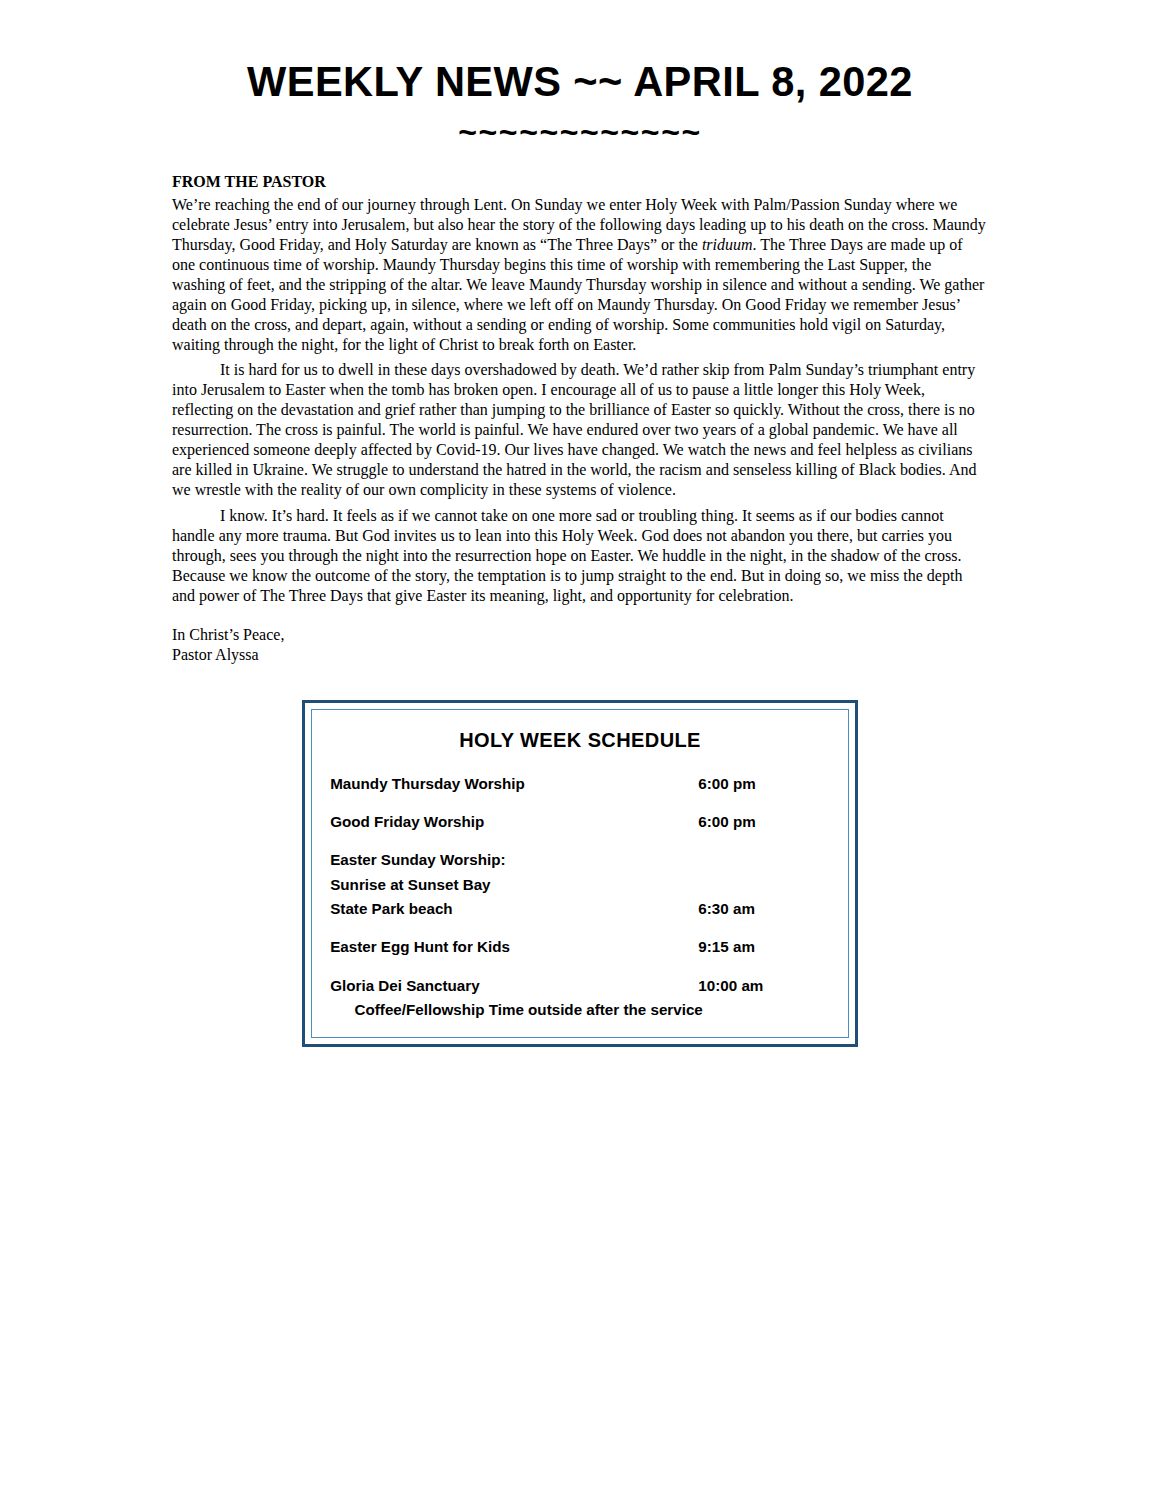WEEKLY NEWS ~~ APRIL 8, 2022
~~~~~~~~~~~~
From the Pastor
We’re reaching the end of our journey through Lent. On Sunday we enter Holy Week with Palm/Passion Sunday where we celebrate Jesus’ entry into Jerusalem, but also hear the story of the following days leading up to his death on the cross. Maundy Thursday, Good Friday, and Holy Saturday are known as “The Three Days” or the triduum. The Three Days are made up of one continuous time of worship. Maundy Thursday begins this time of worship with remembering the Last Supper, the washing of feet, and the stripping of the altar. We leave Maundy Thursday worship in silence and without a sending. We gather again on Good Friday, picking up, in silence, where we left off on Maundy Thursday. On Good Friday we remember Jesus’ death on the cross, and depart, again, without a sending or ending of worship. Some communities hold vigil on Saturday, waiting through the night, for the light of Christ to break forth on Easter.
It is hard for us to dwell in these days overshadowed by death. We’d rather skip from Palm Sunday’s triumphant entry into Jerusalem to Easter when the tomb has broken open. I encourage all of us to pause a little longer this Holy Week, reflecting on the devastation and grief rather than jumping to the brilliance of Easter so quickly. Without the cross, there is no resurrection. The cross is painful. The world is painful. We have endured over two years of a global pandemic. We have all experienced someone deeply affected by Covid-19. Our lives have changed. We watch the news and feel helpless as civilians are killed in Ukraine. We struggle to understand the hatred in the world, the racism and senseless killing of Black bodies. And we wrestle with the reality of our own complicity in these systems of violence.
I know. It’s hard. It feels as if we cannot take on one more sad or troubling thing. It seems as if our bodies cannot handle any more trauma. But God invites us to lean into this Holy Week. God does not abandon you there, but carries you through, sees you through the night into the resurrection hope on Easter. We huddle in the night, in the shadow of the cross. Because we know the outcome of the story, the temptation is to jump straight to the end. But in doing so, we miss the depth and power of The Three Days that give Easter its meaning, light, and opportunity for celebration.
In Christ’s Peace,
Pastor Alyssa
HOLY WEEK SCHEDULE
| Maundy Thursday Worship | 6:00 pm |
| Good Friday Worship | 6:00 pm |
| Easter Sunday Worship: | |
| Sunrise at Sunset Bay | |
| State Park beach | 6:30 am |
| Easter Egg Hunt for Kids | 9:15 am |
| Gloria Dei Sanctuary | 10:00 am |
Coffee/Fellowship Time outside after the service